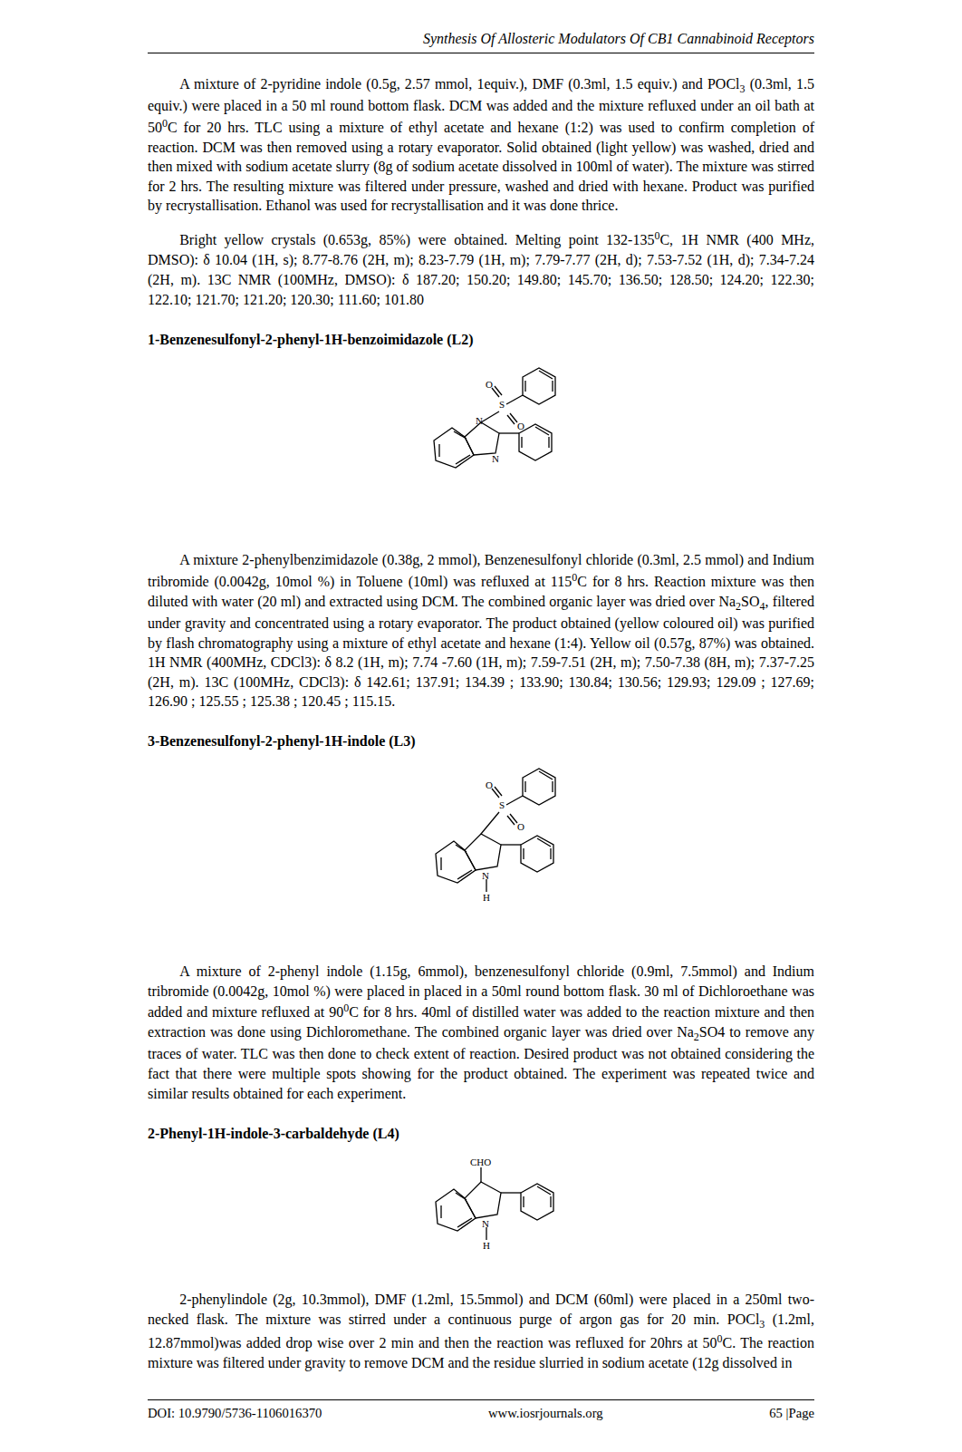Synthesis Of Allosteric Modulators Of CB1 Cannabinoid Receptors
A mixture of 2-pyridine indole (0.5g, 2.57 mmol, 1equiv.), DMF (0.3ml, 1.5 equiv.) and POCl3 (0.3ml, 1.5 equiv.) were placed in a 50 ml round bottom flask. DCM was added and the mixture refluxed under an oil bath at 500C for 20 hrs. TLC using a mixture of ethyl acetate and hexane (1:2) was used to confirm completion of reaction. DCM was then removed using a rotary evaporator. Solid obtained (light yellow) was washed, dried and then mixed with sodium acetate slurry (8g of sodium acetate dissolved in 100ml of water). The mixture was stirred for 2 hrs. The resulting mixture was filtered under pressure, washed and dried with hexane. Product was purified by recrystallisation. Ethanol was used for recrystallisation and it was done thrice.
Bright yellow crystals (0.653g, 85%) were obtained. Melting point 132-1350C, 1H NMR (400 MHz, DMSO): δ 10.04 (1H, s); 8.77-8.76 (2H, m); 8.23-7.79 (1H, m); 7.79-7.77 (2H, d); 7.53-7.52 (1H, d); 7.34-7.24 (2H, m). 13C NMR (100MHz, DMSO): δ 187.20; 150.20; 149.80; 145.70; 136.50; 128.50; 124.20; 122.30; 122.10; 121.70; 121.20; 120.30; 111.60; 101.80
1-Benzenesulfonyl-2-phenyl-1H-benzoimidazole (L2)
O S O N N
A mixture 2-phenylbenzimidazole (0.38g, 2 mmol), Benzenesulfonyl chloride (0.3ml, 2.5 mmol) and Indium tribromide (0.0042g, 10mol %) in Toluene (10ml) was refluxed at 1150C for 8 hrs. Reaction mixture was then diluted with water (20 ml) and extracted using DCM. The combined organic layer was dried over Na2SO4, filtered under gravity and concentrated using a rotary evaporator. The product obtained (yellow coloured oil) was purified by flash chromatography using a mixture of ethyl acetate and hexane (1:4). Yellow oil (0.57g, 87%) was obtained. 1H NMR (400MHz, CDCl3): δ 8.2 (1H, m); 7.74 -7.60 (1H, m); 7.59-7.51 (2H, m); 7.50-7.38 (8H, m); 7.37-7.25 (2H, m). 13C (100MHz, CDCl3): δ 142.61; 137.91; 134.39 ; 133.90; 130.84; 130.56; 129.93; 129.09 ; 127.69; 126.90 ; 125.55 ; 125.38 ; 120.45 ; 115.15.
3-Benzenesulfonyl-2-phenyl-1H-indole (L3)
O S O N H
A mixture of 2-phenyl indole (1.15g, 6mmol), benzenesulfonyl chloride (0.9ml, 7.5mmol) and Indium tribromide (0.0042g, 10mol %) were placed in placed in a 50ml round bottom flask. 30 ml of Dichloroethane was added and mixture refluxed at 900C for 8 hrs. 40ml of distilled water was added to the reaction mixture and then extraction was done using Dichloromethane. The combined organic layer was dried over Na2SO4 to remove any traces of water. TLC was then done to check extent of reaction. Desired product was not obtained considering the fact that there were multiple spots showing for the product obtained. The experiment was repeated twice and similar results obtained for each experiment.
2-Phenyl-1H-indole-3-carbaldehyde (L4)
CHO N H
2-phenylindole (2g, 10.3mmol), DMF (1.2ml, 15.5mmol) and DCM (60ml) were placed in a 250ml two-necked flask. The mixture was stirred under a continuous purge of argon gas for 20 min. POCl3 (1.2ml, 12.87mmol)was added drop wise over 2 min and then the reaction was refluxed for 20hrs at 500C. The reaction mixture was filtered under gravity to remove DCM and the residue slurried in sodium acetate (12g dissolved in
DOI: 10.9790/5736-1106016370 www.iosrjournals.org 65 |Page